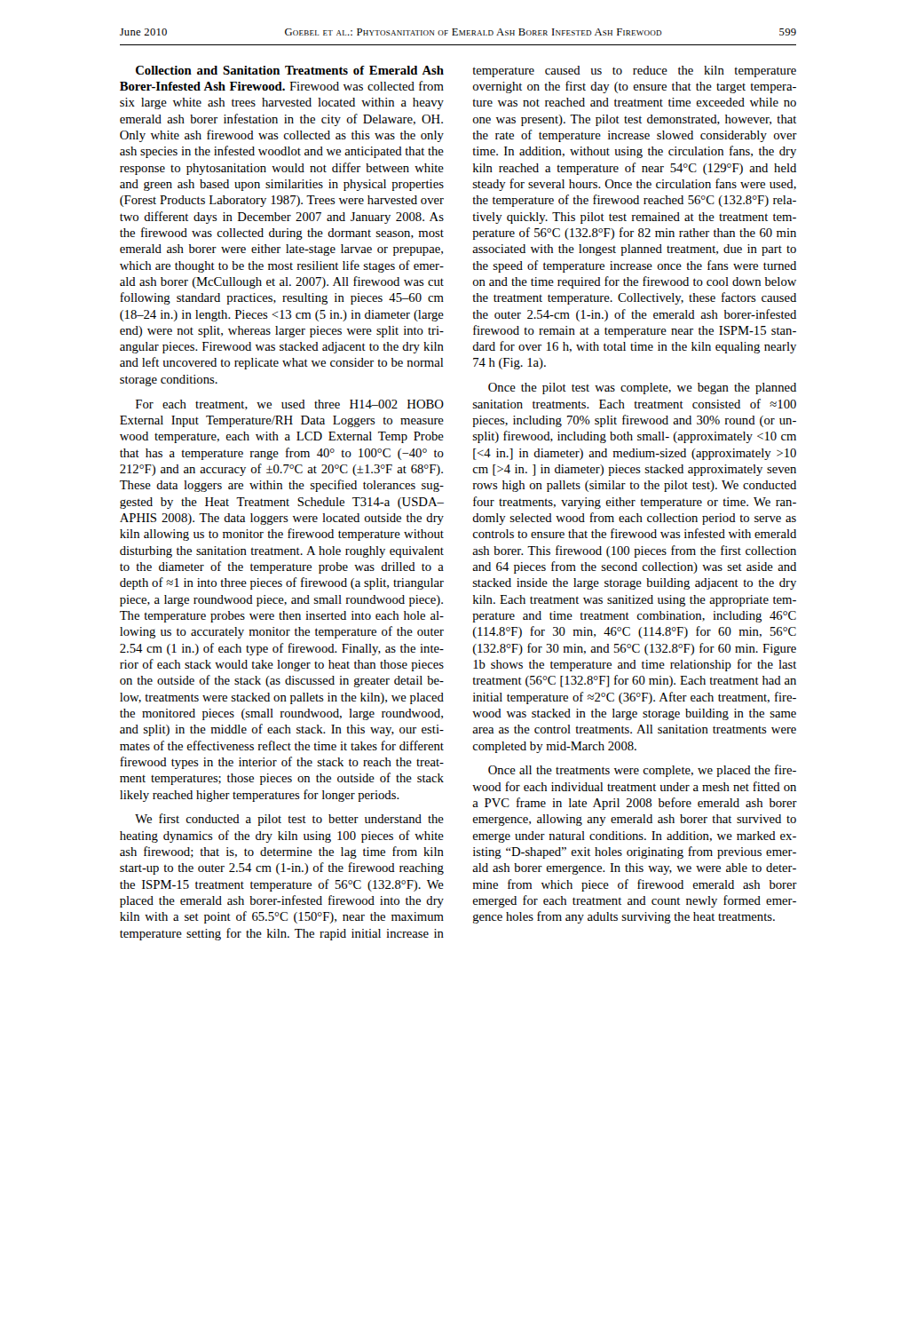June 2010 Goebel et al.: Phytosanitation of Emerald Ash Borer Infested Ash Firewood 599
Collection and Sanitation Treatments of Emerald Ash Borer-Infested Ash Firewood. Firewood was collected from six large white ash trees harvested located within a heavy emerald ash borer infestation in the city of Delaware, OH. Only white ash firewood was collected as this was the only ash species in the infested woodlot and we anticipated that the response to phytosanitation would not differ between white and green ash based upon similarities in physical properties (Forest Products Laboratory 1987). Trees were harvested over two different days in December 2007 and January 2008. As the firewood was collected during the dormant season, most emerald ash borer were either late-stage larvae or prepupae, which are thought to be the most resilient life stages of emerald ash borer (McCullough et al. 2007). All firewood was cut following standard practices, resulting in pieces 45–60 cm (18–24 in.) in length. Pieces <13 cm (5 in.) in diameter (large end) were not split, whereas larger pieces were split into triangular pieces. Firewood was stacked adjacent to the dry kiln and left uncovered to replicate what we consider to be normal storage conditions.
For each treatment, we used three H14–002 HOBO External Input Temperature/RH Data Loggers to measure wood temperature, each with a LCD External Temp Probe that has a temperature range from 40° to 100°C (−40° to 212°F) and an accuracy of ±0.7°C at 20°C (±1.3°F at 68°F). These data loggers are within the specified tolerances suggested by the Heat Treatment Schedule T314-a (USDA–APHIS 2008). The data loggers were located outside the dry kiln allowing us to monitor the firewood temperature without disturbing the sanitation treatment. A hole roughly equivalent to the diameter of the temperature probe was drilled to a depth of ≈1 in into three pieces of firewood (a split, triangular piece, a large roundwood piece, and small roundwood piece). The temperature probes were then inserted into each hole allowing us to accurately monitor the temperature of the outer 2.54 cm (1 in.) of each type of firewood. Finally, as the interior of each stack would take longer to heat than those pieces on the outside of the stack (as discussed in greater detail below, treatments were stacked on pallets in the kiln), we placed the monitored pieces (small roundwood, large roundwood, and split) in the middle of each stack. In this way, our estimates of the effectiveness reflect the time it takes for different firewood types in the interior of the stack to reach the treatment temperatures; those pieces on the outside of the stack likely reached higher temperatures for longer periods.
We first conducted a pilot test to better understand the heating dynamics of the dry kiln using 100 pieces of white ash firewood; that is, to determine the lag time from kiln start-up to the outer 2.54 cm (1-in.) of the firewood reaching the ISPM-15 treatment temperature of 56°C (132.8°F). We placed the emerald ash borer-infested firewood into the dry kiln with a set point of 65.5°C (150°F), near the maximum temperature setting for the kiln. The rapid initial increase in temperature caused us to reduce the kiln temperature overnight on the first day (to ensure that the target temperature was not reached and treatment time exceeded while no one was present). The pilot test demonstrated, however, that the rate of temperature increase slowed considerably over time. In addition, without using the circulation fans, the dry kiln reached a temperature of near 54°C (129°F) and held steady for several hours. Once the circulation fans were used, the temperature of the firewood reached 56°C (132.8°F) relatively quickly. This pilot test remained at the treatment temperature of 56°C (132.8°F) for 82 min rather than the 60 min associated with the longest planned treatment, due in part to the speed of temperature increase once the fans were turned on and the time required for the firewood to cool down below the treatment temperature. Collectively, these factors caused the outer 2.54-cm (1-in.) of the emerald ash borer-infested firewood to remain at a temperature near the ISPM-15 standard for over 16 h, with total time in the kiln equaling nearly 74 h (Fig. 1a).
Once the pilot test was complete, we began the planned sanitation treatments. Each treatment consisted of ≈100 pieces, including 70% split firewood and 30% round (or unsplit) firewood, including both small- (approximately <10 cm [<4 in.] in diameter) and medium-sized (approximately >10 cm [>4 in. ] in diameter) pieces stacked approximately seven rows high on pallets (similar to the pilot test). We conducted four treatments, varying either temperature or time. We randomly selected wood from each collection period to serve as controls to ensure that the firewood was infested with emerald ash borer. This firewood (100 pieces from the first collection and 64 pieces from the second collection) was set aside and stacked inside the large storage building adjacent to the dry kiln. Each treatment was sanitized using the appropriate temperature and time treatment combination, including 46°C (114.8°F) for 30 min, 46°C (114.8°F) for 60 min, 56°C (132.8°F) for 30 min, and 56°C (132.8°F) for 60 min. Figure 1b shows the temperature and time relationship for the last treatment (56°C [132.8°F] for 60 min). Each treatment had an initial temperature of ≈2°C (36°F). After each treatment, firewood was stacked in the large storage building in the same area as the control treatments. All sanitation treatments were completed by mid-March 2008.
Once all the treatments were complete, we placed the firewood for each individual treatment under a mesh net fitted on a PVC frame in late April 2008 before emerald ash borer emergence, allowing any emerald ash borer that survived to emerge under natural conditions. In addition, we marked existing “D-shaped” exit holes originating from previous emerald ash borer emergence. In this way, we were able to determine from which piece of firewood emerald ash borer emerged for each treatment and count newly formed emergence holes from any adults surviving the heat treatments.